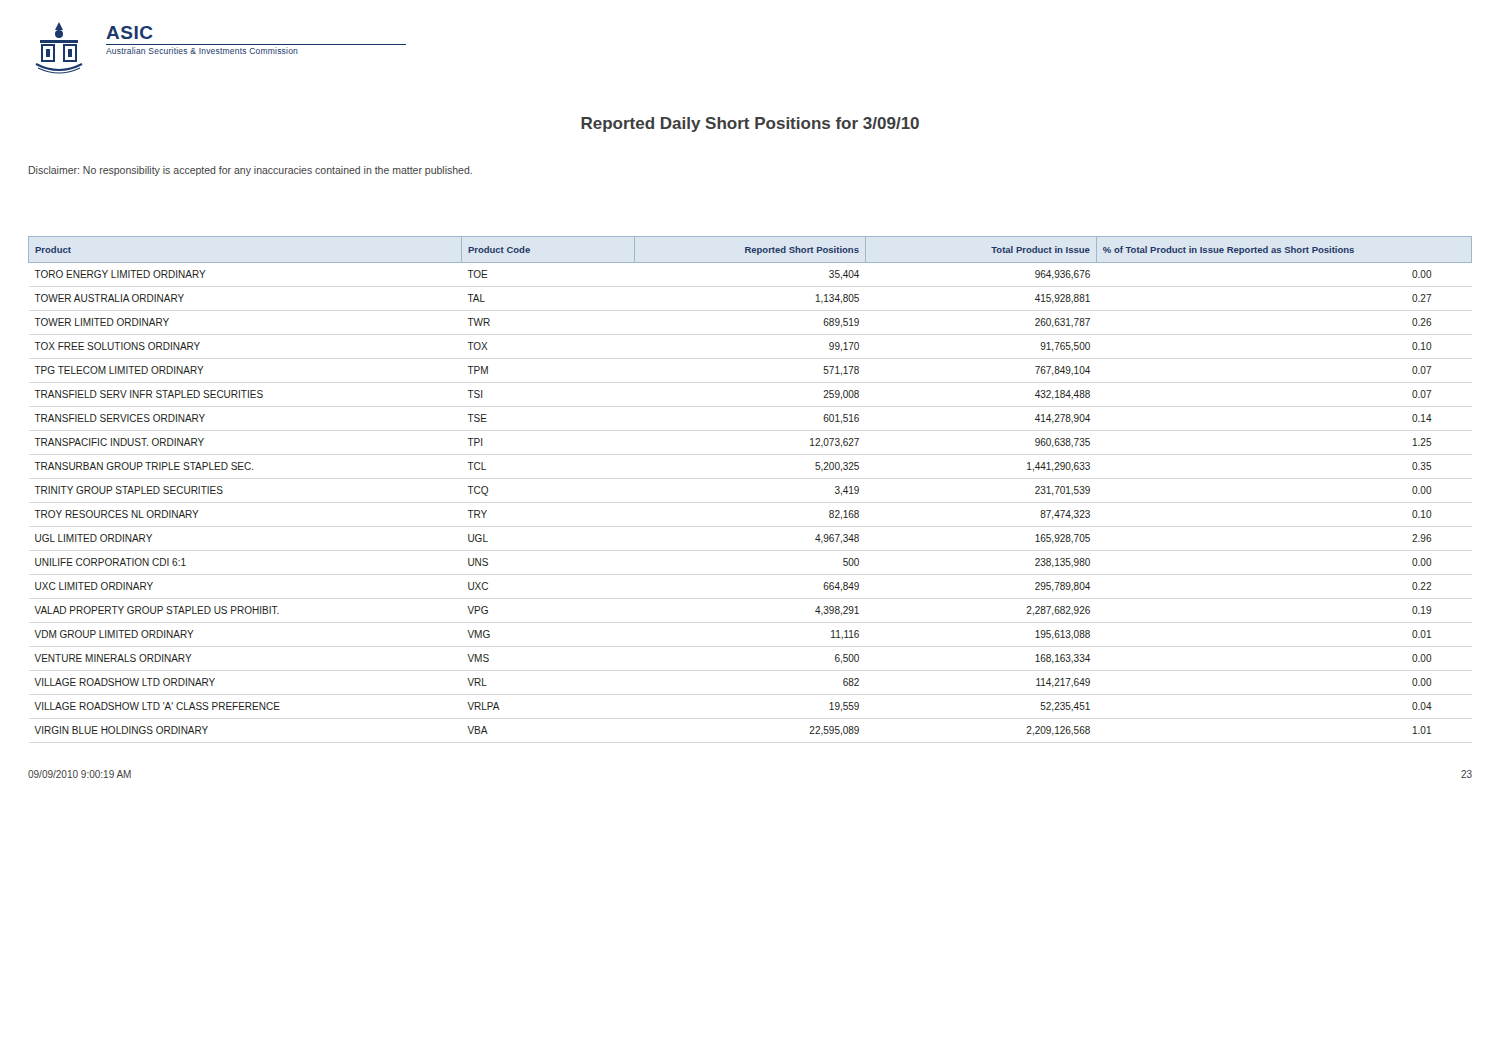ASIC
Australian Securities & Investments Commission
Reported Daily Short Positions for 3/09/10
Disclaimer: No responsibility is accepted for any inaccuracies contained in the matter published.
| Product | Product Code | Reported Short Positions | Total Product in Issue | % of Total Product in Issue Reported as Short Positions |
| --- | --- | --- | --- | --- |
| TORO ENERGY LIMITED ORDINARY | TOE | 35,404 | 964,936,676 | 0.00 |
| TOWER AUSTRALIA ORDINARY | TAL | 1,134,805 | 415,928,881 | 0.27 |
| TOWER LIMITED ORDINARY | TWR | 689,519 | 260,631,787 | 0.26 |
| TOX FREE SOLUTIONS ORDINARY | TOX | 99,170 | 91,765,500 | 0.10 |
| TPG TELECOM LIMITED ORDINARY | TPM | 571,178 | 767,849,104 | 0.07 |
| TRANSFIELD SERV INFR STAPLED SECURITIES | TSI | 259,008 | 432,184,488 | 0.07 |
| TRANSFIELD SERVICES ORDINARY | TSE | 601,516 | 414,278,904 | 0.14 |
| TRANSPACIFIC INDUST. ORDINARY | TPI | 12,073,627 | 960,638,735 | 1.25 |
| TRANSURBAN GROUP TRIPLE STAPLED SEC. | TCL | 5,200,325 | 1,441,290,633 | 0.35 |
| TRINITY GROUP STAPLED SECURITIES | TCQ | 3,419 | 231,701,539 | 0.00 |
| TROY RESOURCES NL ORDINARY | TRY | 82,168 | 87,474,323 | 0.10 |
| UGL LIMITED ORDINARY | UGL | 4,967,348 | 165,928,705 | 2.96 |
| UNILIFE CORPORATION CDI 6:1 | UNS | 500 | 238,135,980 | 0.00 |
| UXC LIMITED ORDINARY | UXC | 664,849 | 295,789,804 | 0.22 |
| VALAD PROPERTY GROUP STAPLED US PROHIBIT. | VPG | 4,398,291 | 2,287,682,926 | 0.19 |
| VDM GROUP LIMITED ORDINARY | VMG | 11,116 | 195,613,088 | 0.01 |
| VENTURE MINERALS ORDINARY | VMS | 6,500 | 168,163,334 | 0.00 |
| VILLAGE ROADSHOW LTD ORDINARY | VRL | 682 | 114,217,649 | 0.00 |
| VILLAGE ROADSHOW LTD 'A' CLASS PREFERENCE | VRLPA | 19,559 | 52,235,451 | 0.04 |
| VIRGIN BLUE HOLDINGS ORDINARY | VBA | 22,595,089 | 2,209,126,568 | 1.01 |
09/09/2010 9:00:19 AM
23